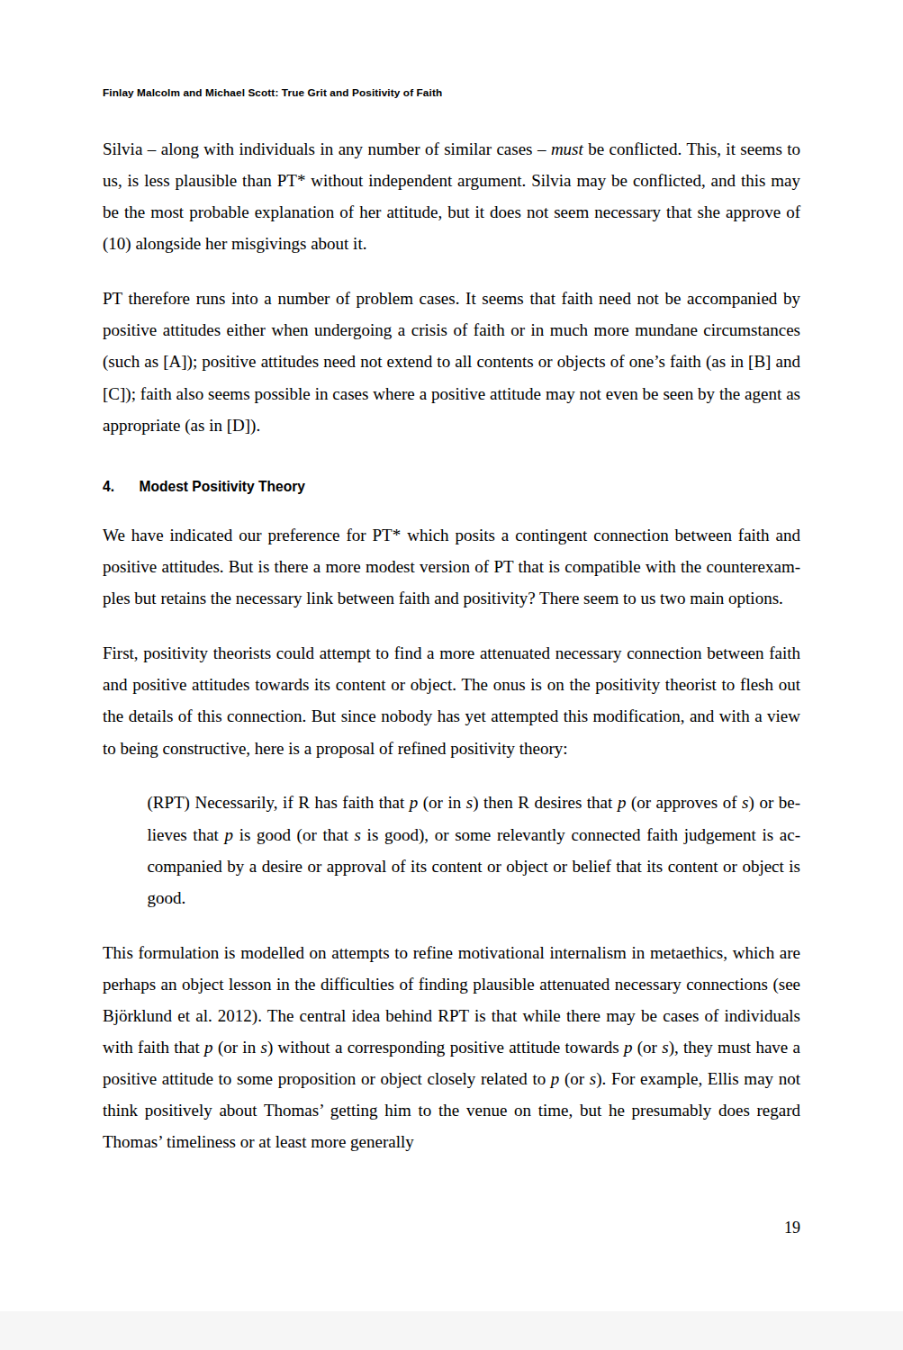Finlay Malcolm and Michael Scott: True Grit and Positivity of Faith
Silvia – along with individuals in any number of similar cases – must be conflicted. This, it seems to us, is less plausible than PT* without independent argument. Silvia may be conflicted, and this may be the most probable explanation of her attitude, but it does not seem necessary that she approve of (10) alongside her misgivings about it.
PT therefore runs into a number of problem cases. It seems that faith need not be accompanied by positive attitudes either when undergoing a crisis of faith or in much more mundane circumstances (such as [A]); positive attitudes need not extend to all contents or objects of one’s faith (as in [B] and [C]); faith also seems possible in cases where a positive attitude may not even be seen by the agent as appropriate (as in [D]).
4. Modest Positivity Theory
We have indicated our preference for PT* which posits a contingent connection between faith and positive attitudes. But is there a more modest version of PT that is compatible with the counterexamples but retains the necessary link between faith and positivity? There seem to us two main options.
First, positivity theorists could attempt to find a more attenuated necessary connection between faith and positive attitudes towards its content or object. The onus is on the positivity theorist to flesh out the details of this connection. But since nobody has yet attempted this modification, and with a view to being constructive, here is a proposal of refined positivity theory:
(RPT) Necessarily, if R has faith that p (or in s) then R desires that p (or approves of s) or believes that p is good (or that s is good), or some relevantly connected faith judgement is accompanied by a desire or approval of its content or object or belief that its content or object is good.
This formulation is modelled on attempts to refine motivational internalism in metaethics, which are perhaps an object lesson in the difficulties of finding plausible attenuated necessary connections (see Björklund et al. 2012). The central idea behind RPT is that while there may be cases of individuals with faith that p (or in s) without a corresponding positive attitude towards p (or s), they must have a positive attitude to some proposition or object closely related to p (or s). For example, Ellis may not think positively about Thomas’ getting him to the venue on time, but he presumably does regard Thomas’ timeliness or at least more generally
19